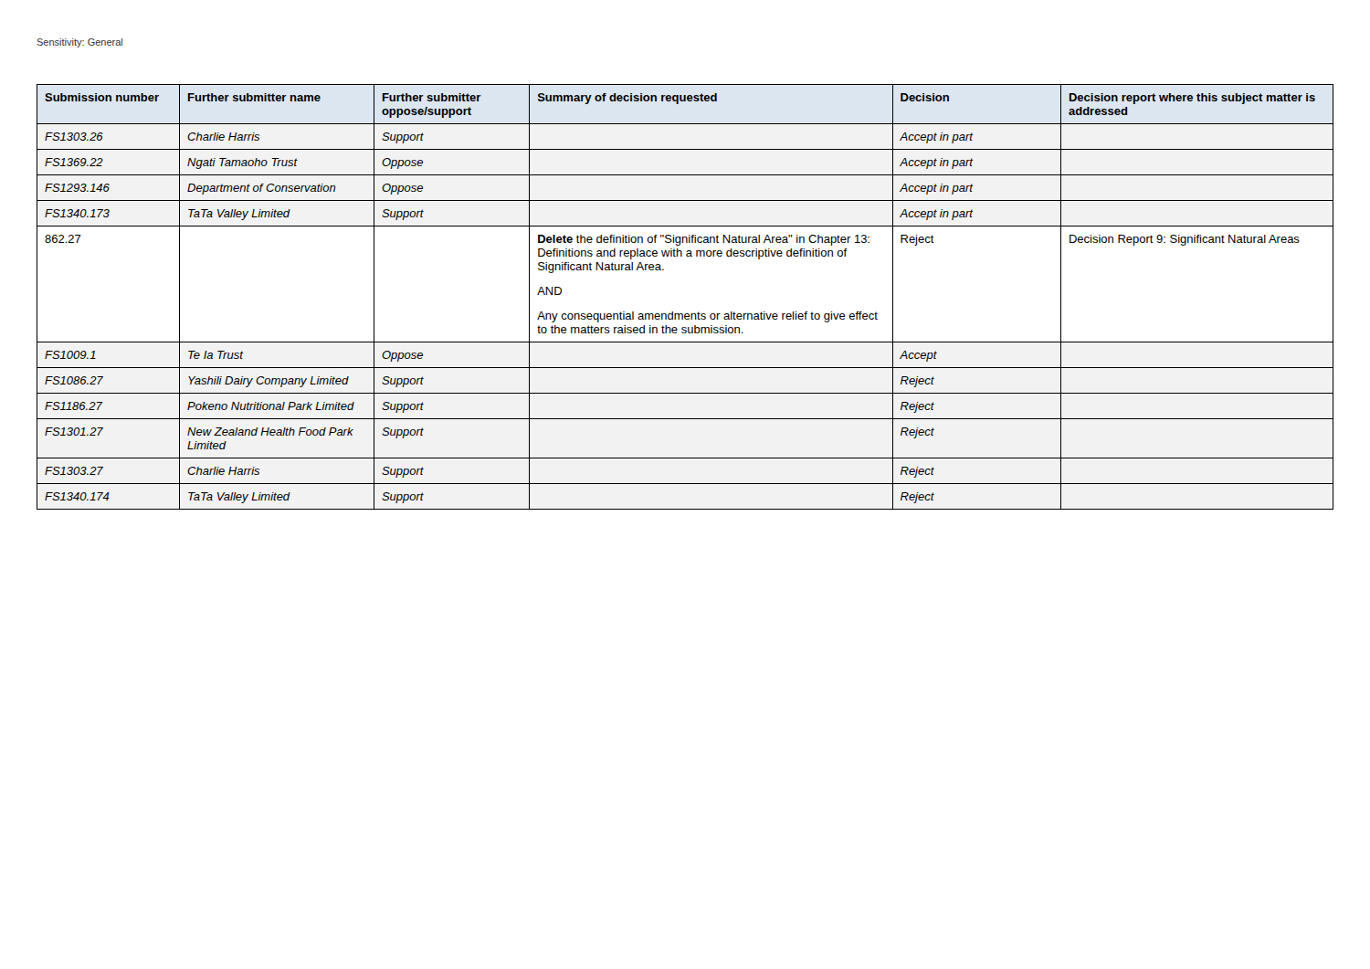Sensitivity: General
| Submission number | Further submitter name | Further submitter oppose/support | Summary of decision requested | Decision | Decision report where this subject matter is addressed |
| --- | --- | --- | --- | --- | --- |
| FS1303.26 | Charlie Harris | Support | | Accept in part | |
| FS1369.22 | Ngati Tamaoho Trust | Oppose | | Accept in part | |
| FS1293.146 | Department of Conservation | Oppose | | Accept in part | |
| FS1340.173 | TaTa Valley Limited | Support | | Accept in part | |
| 862.27 | | | Delete the definition of "Significant Natural Area" in Chapter 13: Definitions and replace with a more descriptive definition of Significant Natural Area. AND Any consequential amendments or alternative relief to give effect to the matters raised in the submission. | Reject | Decision Report 9: Significant Natural Areas |
| FS1009.1 | Te Ia Trust | Oppose | | Accept | |
| FS1086.27 | Yashili Dairy Company Limited | Support | | Reject | |
| FS1186.27 | Pokeno Nutritional Park Limited | Support | | Reject | |
| FS1301.27 | New Zealand Health Food Park Limited | Support | | Reject | |
| FS1303.27 | Charlie Harris | Support | | Reject | |
| FS1340.174 | TaTa Valley Limited | Support | | Reject | |